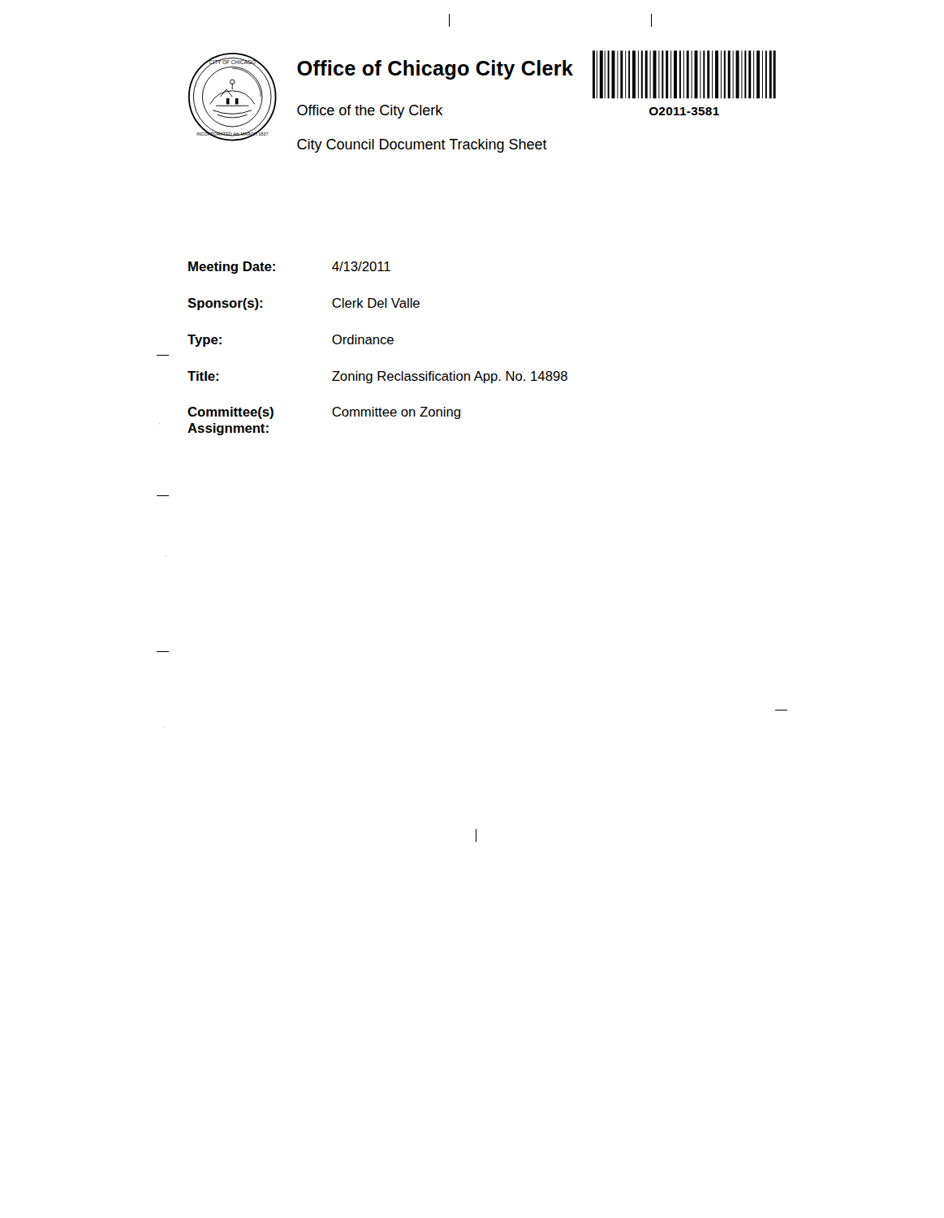·
·
·
CITY OF CHICAGO INCORPORATED 4th MARCH 1837
Office of Chicago City Clerk
Office of the City Clerk
City Council Document Tracking Sheet
O2011-3581
Meeting Date:
4/13/2011
Sponsor(s):
Clerk Del Valle
Type:
Ordinance
Title:
Zoning Reclassification App. No. 14898
Committee(s) Assignment:
Committee on Zoning